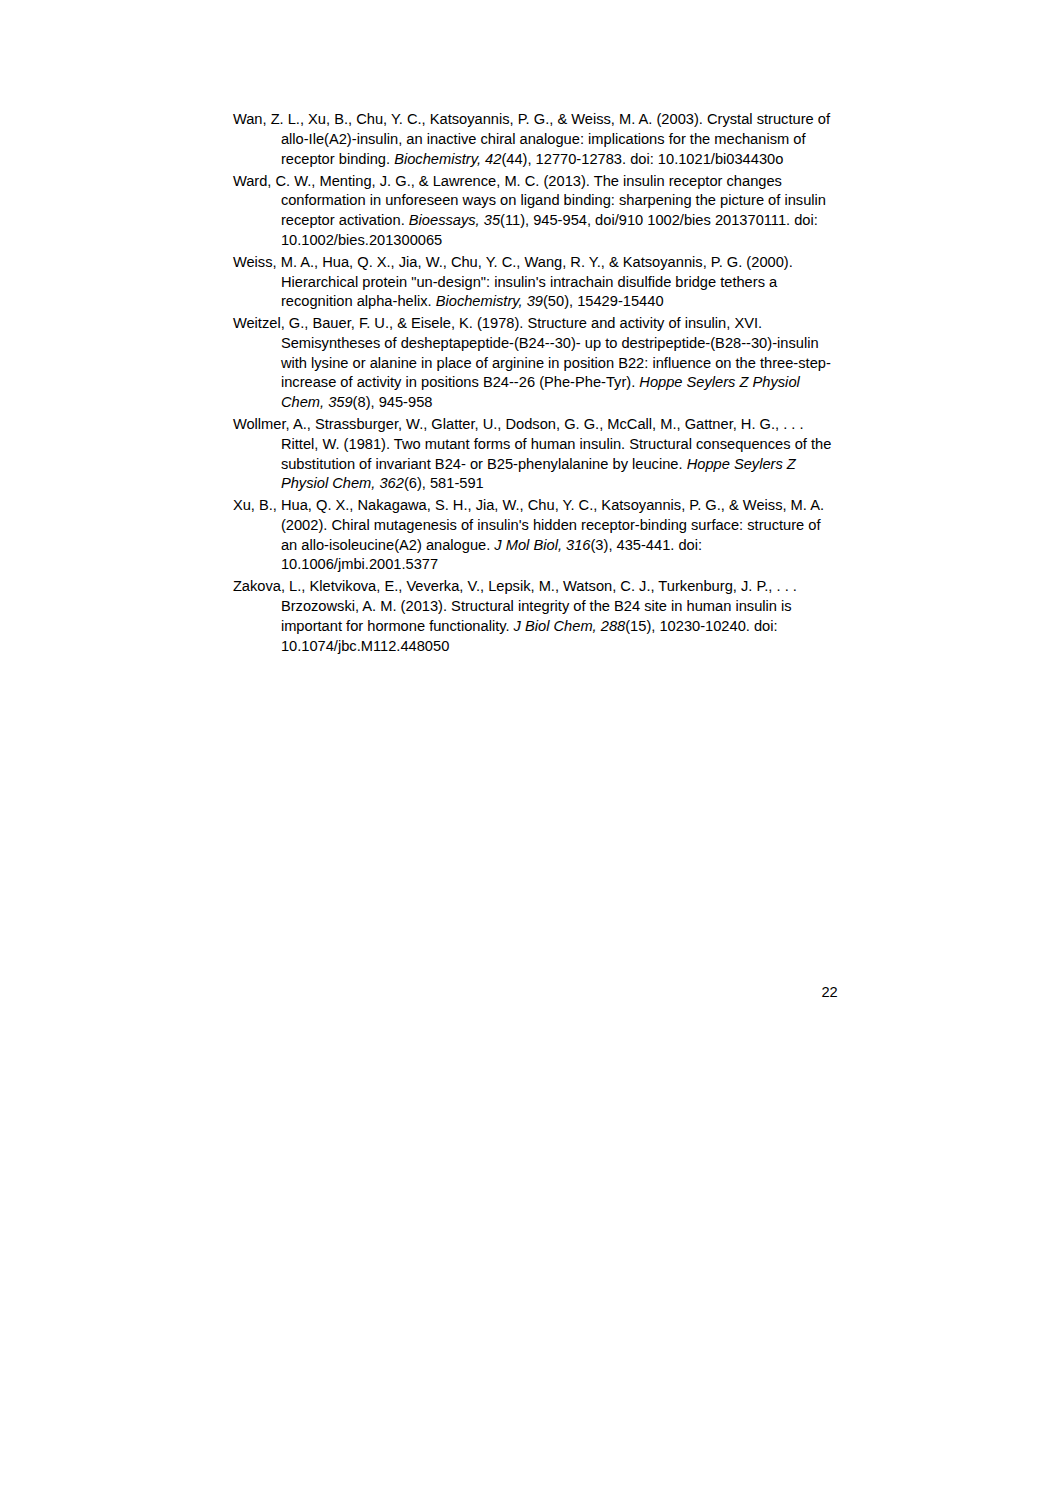Wan, Z. L., Xu, B., Chu, Y. C., Katsoyannis, P. G., & Weiss, M. A. (2003). Crystal structure of allo-Ile(A2)-insulin, an inactive chiral analogue: implications for the mechanism of receptor binding. Biochemistry, 42(44), 12770-12783. doi: 10.1021/bi034430o
Ward, C. W., Menting, J. G., & Lawrence, M. C. (2013). The insulin receptor changes conformation in unforeseen ways on ligand binding: sharpening the picture of insulin receptor activation. Bioessays, 35(11), 945-954, doi/910 1002/bies 201370111. doi: 10.1002/bies.201300065
Weiss, M. A., Hua, Q. X., Jia, W., Chu, Y. C., Wang, R. Y., & Katsoyannis, P. G. (2000). Hierarchical protein "un-design": insulin's intrachain disulfide bridge tethers a recognition alpha-helix. Biochemistry, 39(50), 15429-15440
Weitzel, G., Bauer, F. U., & Eisele, K. (1978). Structure and activity of insulin, XVI. Semisyntheses of desheptapeptide-(B24--30)- up to destripeptide-(B28--30)-insulin with lysine or alanine in place of arginine in position B22: influence on the three-step-increase of activity in positions B24--26 (Phe-Phe-Tyr). Hoppe Seylers Z Physiol Chem, 359(8), 945-958
Wollmer, A., Strassburger, W., Glatter, U., Dodson, G. G., McCall, M., Gattner, H. G., . . . Rittel, W. (1981). Two mutant forms of human insulin. Structural consequences of the substitution of invariant B24- or B25-phenylalanine by leucine. Hoppe Seylers Z Physiol Chem, 362(6), 581-591
Xu, B., Hua, Q. X., Nakagawa, S. H., Jia, W., Chu, Y. C., Katsoyannis, P. G., & Weiss, M. A. (2002). Chiral mutagenesis of insulin's hidden receptor-binding surface: structure of an allo-isoleucine(A2) analogue. J Mol Biol, 316(3), 435-441. doi: 10.1006/jmbi.2001.5377
Zakova, L., Kletvikova, E., Veverka, V., Lepsik, M., Watson, C. J., Turkenburg, J. P., . . . Brzozowski, A. M. (2013). Structural integrity of the B24 site in human insulin is important for hormone functionality. J Biol Chem, 288(15), 10230-10240. doi: 10.1074/jbc.M112.448050
22